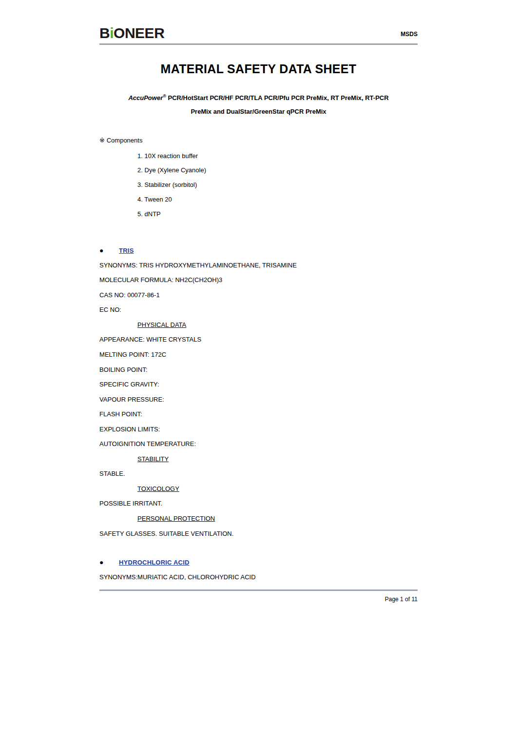BiONEER
MSDS
MATERIAL SAFETY DATA SHEET
AccuPower® PCR/HotStart PCR/HF PCR/TLA PCR/Pfu PCR PreMix, RT PreMix, RT-PCR
PreMix and DualStar/GreenStar qPCR PreMix
※ Components
10X reaction buffer
Dye (Xylene Cyanole)
Stabilizer (sorbitol)
Tween 20
dNTP
● TRIS
SYNONYMS: TRIS HYDROXYMETHYLAMINOETHANE, TRISAMINE
MOLECULAR FORMULA: NH2C(CH2OH)3
CAS NO: 00077-86-1
EC NO:
PHYSICAL DATA
APPEARANCE: WHITE CRYSTALS
MELTING POINT: 172C
BOILING POINT:
SPECIFIC GRAVITY:
VAPOUR PRESSURE:
FLASH POINT:
EXPLOSION LIMITS:
AUTOIGNITION TEMPERATURE:
STABILITY
STABLE.
TOXICOLOGY
POSSIBLE IRRITANT.
PERSONAL PROTECTION
SAFETY GLASSES. SUITABLE VENTILATION.
● HYDROCHLORIC ACID
SYNONYMS:MURIATIC ACID, CHLOROHYDRIC ACID
Page 1 of 11